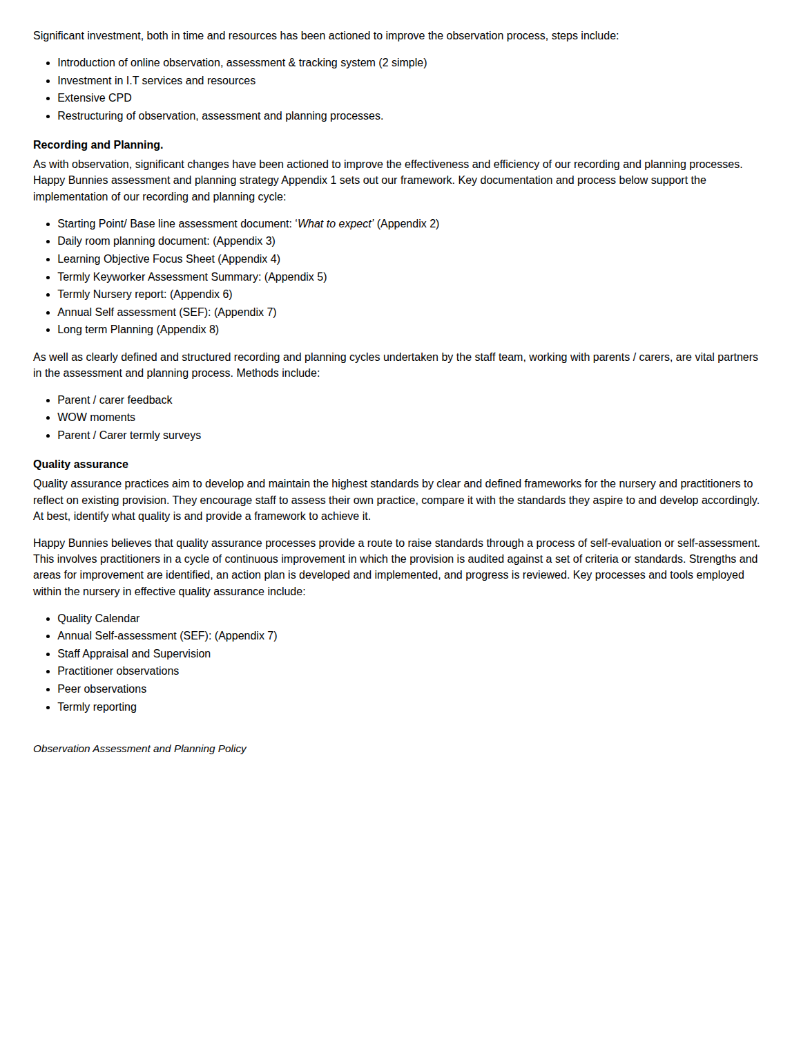Significant investment, both in time and resources has been actioned to improve the observation process, steps include:
Introduction of online observation, assessment & tracking system (2 simple)
Investment in I.T services and resources
Extensive CPD
Restructuring of observation, assessment and planning processes.
Recording and Planning.
As with observation, significant changes have been actioned to improve the effectiveness and efficiency of our recording and planning processes. Happy Bunnies assessment and planning strategy Appendix 1 sets out our framework. Key documentation and process below support the implementation of our recording and planning cycle:
Starting Point/ Base line assessment document: ‘What to expect’ (Appendix 2)
Daily room planning document: (Appendix 3)
Learning Objective Focus Sheet (Appendix 4)
Termly Keyworker Assessment Summary: (Appendix 5)
Termly Nursery report: (Appendix 6)
Annual Self assessment (SEF): (Appendix 7)
Long term Planning (Appendix 8)
As well as clearly defined and structured recording and planning cycles undertaken by the staff team, working with parents / carers, are vital partners in the assessment and planning process. Methods include:
Parent / carer feedback
WOW moments
Parent / Carer termly surveys
Quality assurance
Quality assurance practices aim to develop and maintain the highest standards by clear and defined frameworks for the nursery and practitioners to reflect on existing provision. They encourage staff to assess their own practice, compare it with the standards they aspire to and develop accordingly. At best, identify what quality is and provide a framework to achieve it.
Happy Bunnies believes that quality assurance processes provide a route to raise standards through a process of self-evaluation or self-assessment. This involves practitioners in a cycle of continuous improvement in which the provision is audited against a set of criteria or standards. Strengths and areas for improvement are identified, an action plan is developed and implemented, and progress is reviewed. Key processes and tools employed within the nursery in effective quality assurance include:
Quality Calendar
Annual Self-assessment (SEF): (Appendix 7)
Staff Appraisal and Supervision
Practitioner observations
Peer observations
Termly reporting
Observation Assessment and Planning Policy